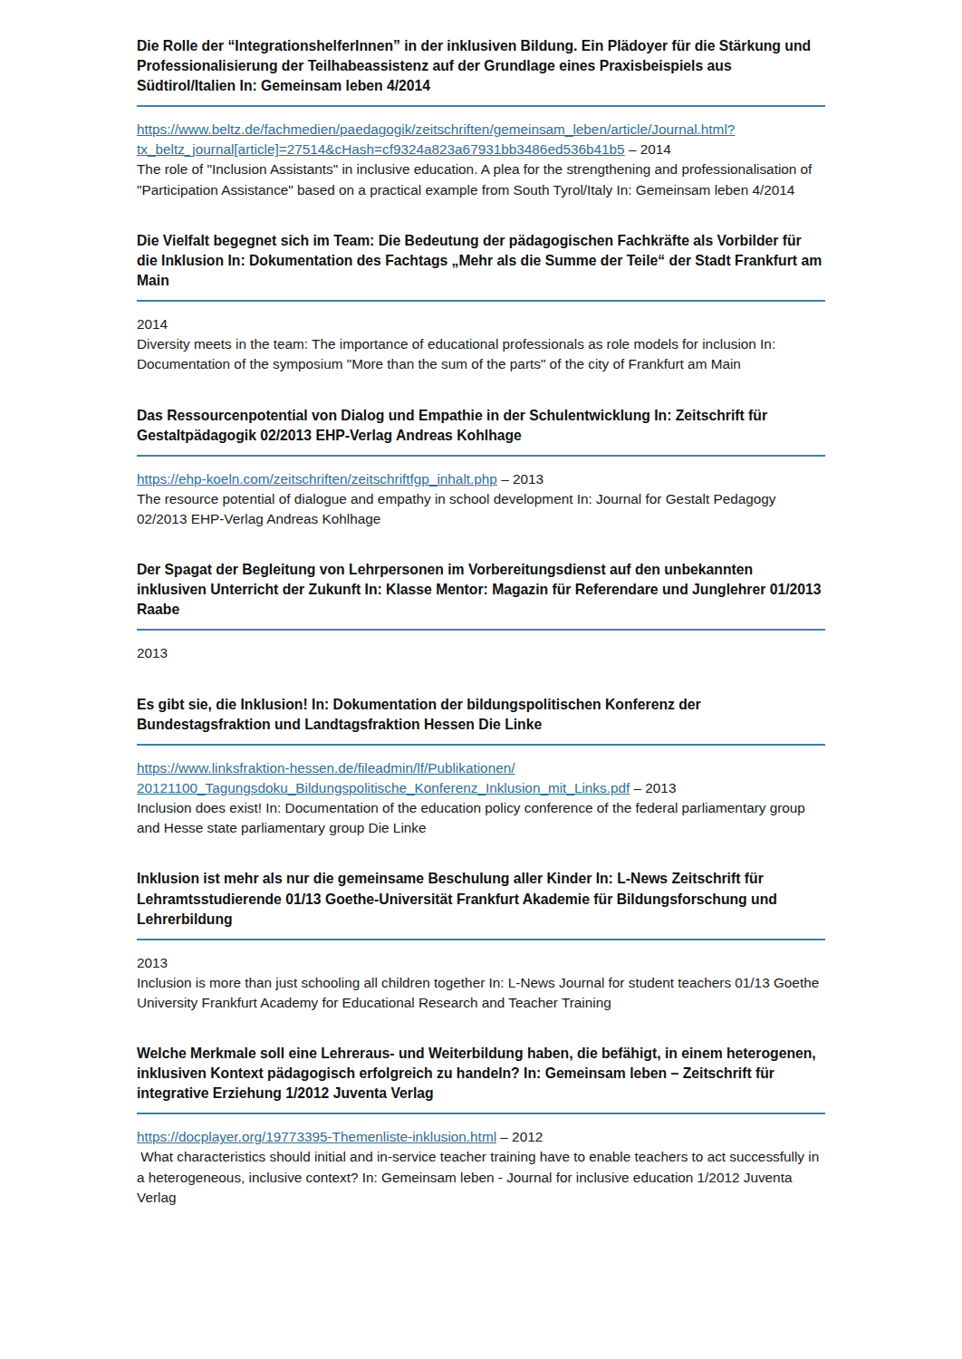Die Rolle der “IntegrationshelferInnen” in der inklusiven Bildung. Ein Plädoyer für die Stärkung und Professionalisierung der Teilhabeassistenz auf der Grundlage eines Praxisbeispiels aus Südtirol/Italien In: Gemeinsam leben 4/2014
https://www.beltz.de/fachmedien/paedagogik/zeitschriften/gemeinsam_leben/article/Journal.html?tx_beltz_journal[article]=27514&cHash=cf9324a823a67931bb3486ed536b41b5 – 2014
The role of "Inclusion Assistants" in inclusive education. A plea for the strengthening and professionalisation of "Participation Assistance" based on a practical example from South Tyrol/Italy In: Gemeinsam leben 4/2014
Die Vielfalt begegnet sich im Team: Die Bedeutung der pädagogischen Fachkräfte als Vorbilder für die Inklusion In: Dokumentation des Fachtags „Mehr als die Summe der Teile“ der Stadt Frankfurt am Main
2014
Diversity meets in the team: The importance of educational professionals as role models for inclusion In: Documentation of the symposium "More than the sum of the parts" of the city of Frankfurt am Main
Das Ressourcenpotential von Dialog und Empathie in der Schulentwicklung In: Zeitschrift für Gestaltpädagogik 02/2013 EHP-Verlag Andreas Kohlhage
https://ehp-koeln.com/zeitschriften/zeitschriftfgp_inhalt.php – 2013
The resource potential of dialogue and empathy in school development In: Journal for Gestalt Pedagogy 02/2013 EHP-Verlag Andreas Kohlhage
Der Spagat der Begleitung von Lehrpersonen im Vorbereitungsdienst auf den unbekannten inklusiven Unterricht der Zukunft In: Klasse Mentor: Magazin für Referendare und Junglehrer 01/2013 Raabe
2013
Es gibt sie, die Inklusion! In: Dokumentation der bildungspolitischen Konferenz der Bundestagsfraktion und Landtagsfraktion Hessen Die Linke
https://www.linksfraktion-hessen.de/fileadmin/lf/Publikationen/
20121100_Tagungsdoku_Bildungspolitische_Konferenz_Inklusion_mit_Links.pdf – 2013
Inclusion does exist! In: Documentation of the education policy conference of the federal parliamentary group and Hesse state parliamentary group Die Linke
Inklusion ist mehr als nur die gemeinsame Beschulung aller Kinder In: L-News Zeitschrift für Lehramtsstudierende 01/13 Goethe-Universität Frankfurt Akademie für Bildungsforschung und Lehrerbildung
2013
Inclusion is more than just schooling all children together In: L-News Journal for student teachers 01/13 Goethe University Frankfurt Academy for Educational Research and Teacher Training
Welche Merkmale soll eine Lehreraus- und Weiterbildung haben, die befähigt, in einem heterogenen, inklusiven Kontext pädagogisch erfolgreich zu handeln? In: Gemeinsam leben – Zeitschrift für integrative Erziehung 1/2012 Juventa Verlag
https://docplayer.org/19773395-Themenliste-inklusion.html – 2012
What characteristics should initial and in-service teacher training have to enable teachers to act successfully in a heterogeneous, inclusive context? In: Gemeinsam leben - Journal for inclusive education 1/2012 Juventa Verlag